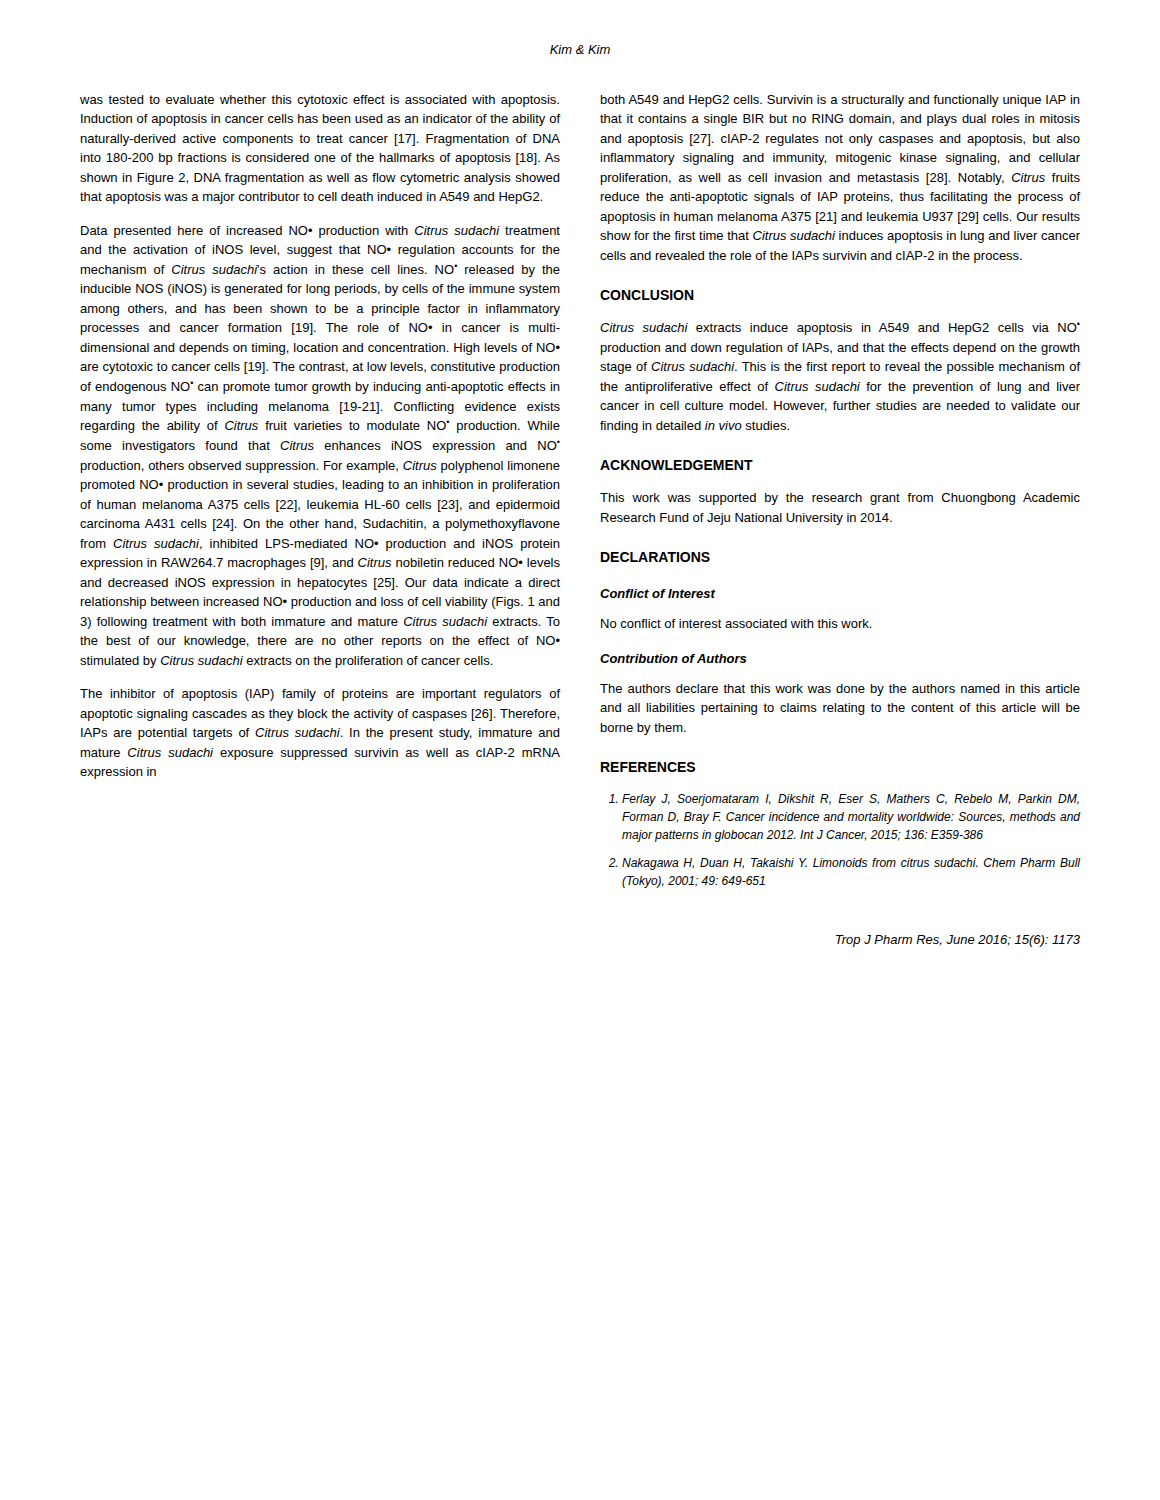Kim & Kim
was tested to evaluate whether this cytotoxic effect is associated with apoptosis. Induction of apoptosis in cancer cells has been used as an indicator of the ability of naturally-derived active components to treat cancer [17]. Fragmentation of DNA into 180-200 bp fractions is considered one of the hallmarks of apoptosis [18]. As shown in Figure 2, DNA fragmentation as well as flow cytometric analysis showed that apoptosis was a major contributor to cell death induced in A549 and HepG2.
Data presented here of increased NO• production with Citrus sudachi treatment and the activation of iNOS level, suggest that NO• regulation accounts for the mechanism of Citrus sudachi's action in these cell lines. NO• released by the inducible NOS (iNOS) is generated for long periods, by cells of the immune system among others, and has been shown to be a principle factor in inflammatory processes and cancer formation [19]. The role of NO• in cancer is multi-dimensional and depends on timing, location and concentration. High levels of NO• are cytotoxic to cancer cells [19]. The contrast, at low levels, constitutive production of endogenous NO• can promote tumor growth by inducing anti-apoptotic effects in many tumor types including melanoma [19-21]. Conflicting evidence exists regarding the ability of Citrus fruit varieties to modulate NO• production. While some investigators found that Citrus enhances iNOS expression and NO• production, others observed suppression. For example, Citrus polyphenol limonene promoted NO• production in several studies, leading to an inhibition in proliferation of human melanoma A375 cells [22], leukemia HL-60 cells [23], and epidermoid carcinoma A431 cells [24]. On the other hand, Sudachitin, a polymethoxyflavone from Citrus sudachi, inhibited LPS-mediated NO• production and iNOS protein expression in RAW264.7 macrophages [9], and Citrus nobiletin reduced NO• levels and decreased iNOS expression in hepatocytes [25]. Our data indicate a direct relationship between increased NO• production and loss of cell viability (Figs. 1 and 3) following treatment with both immature and mature Citrus sudachi extracts. To the best of our knowledge, there are no other reports on the effect of NO• stimulated by Citrus sudachi extracts on the proliferation of cancer cells.
The inhibitor of apoptosis (IAP) family of proteins are important regulators of apoptotic signaling cascades as they block the activity of caspases [26]. Therefore, IAPs are potential targets of Citrus sudachi. In the present study, immature and mature Citrus sudachi exposure suppressed survivin as well as cIAP-2 mRNA expression in
both A549 and HepG2 cells. Survivin is a structurally and functionally unique IAP in that it contains a single BIR but no RING domain, and plays dual roles in mitosis and apoptosis [27]. cIAP-2 regulates not only caspases and apoptosis, but also inflammatory signaling and immunity, mitogenic kinase signaling, and cellular proliferation, as well as cell invasion and metastasis [28]. Notably, Citrus fruits reduce the anti-apoptotic signals of IAP proteins, thus facilitating the process of apoptosis in human melanoma A375 [21] and leukemia U937 [29] cells. Our results show for the first time that Citrus sudachi induces apoptosis in lung and liver cancer cells and revealed the role of the IAPs survivin and cIAP-2 in the process.
Conclusion
Citrus sudachi extracts induce apoptosis in A549 and HepG2 cells via NO• production and down regulation of IAPs, and that the effects depend on the growth stage of Citrus sudachi. This is the first report to reveal the possible mechanism of the antiproliferative effect of Citrus sudachi for the prevention of lung and liver cancer in cell culture model. However, further studies are needed to validate our finding in detailed in vivo studies.
Acknowledgement
This work was supported by the research grant from Chuongbong Academic Research Fund of Jeju National University in 2014.
Declarations
Conflict of Interest
No conflict of interest associated with this work.
Contribution of Authors
The authors declare that this work was done by the authors named in this article and all liabilities pertaining to claims relating to the content of this article will be borne by them.
References
Ferlay J, Soerjomataram I, Dikshit R, Eser S, Mathers C, Rebelo M, Parkin DM, Forman D, Bray F. Cancer incidence and mortality worldwide: Sources, methods and major patterns in globocan 2012. Int J Cancer, 2015; 136: E359-386
Nakagawa H, Duan H, Takaishi Y. Limonoids from citrus sudachi. Chem Pharm Bull (Tokyo), 2001; 49: 649-651
Trop J Pharm Res, June 2016; 15(6): 1173